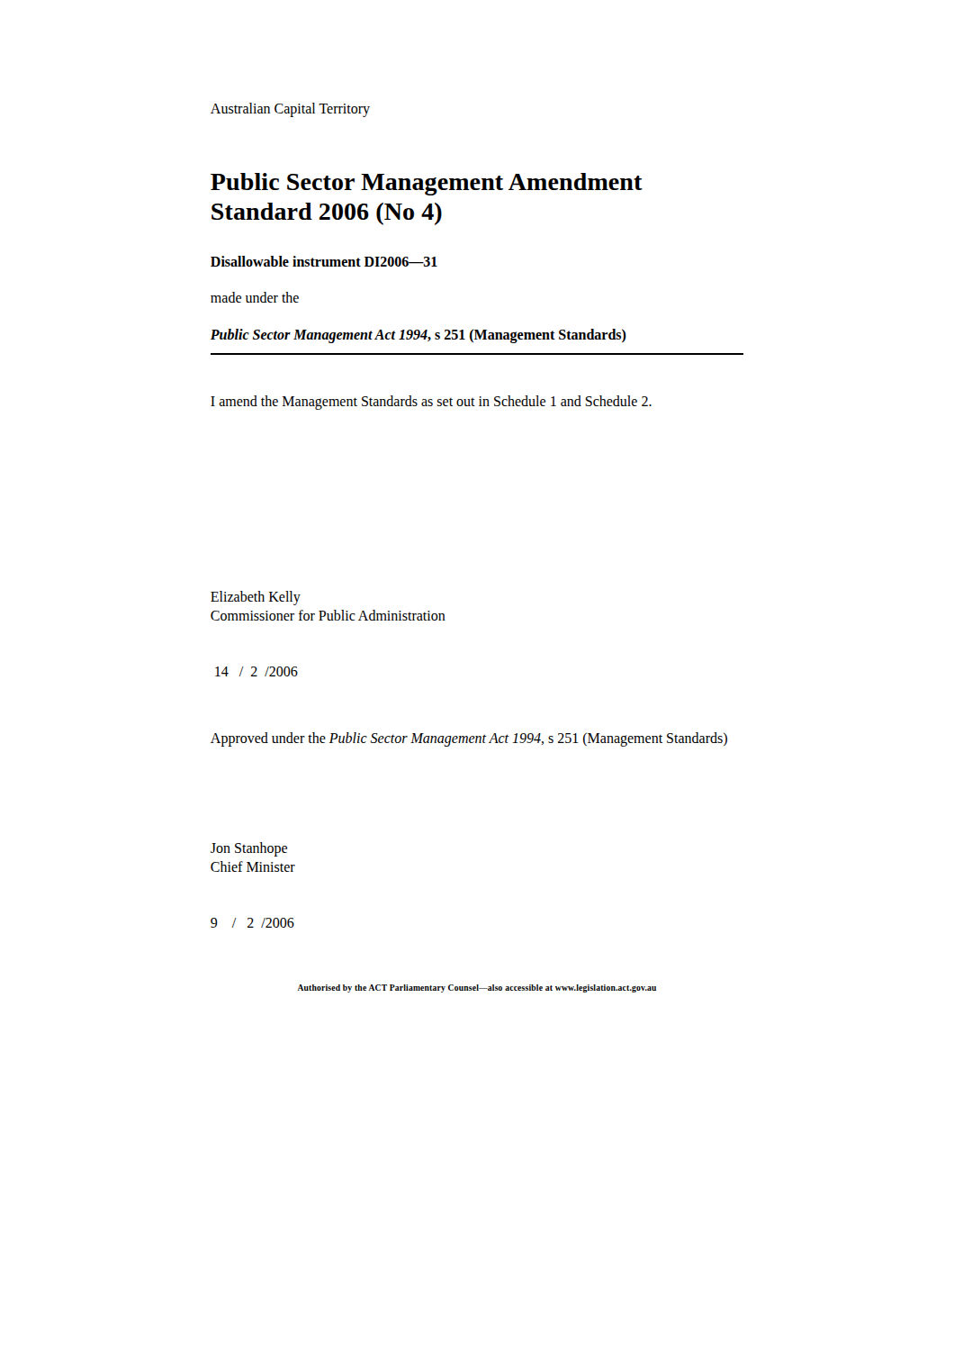Australian Capital Territory
Public Sector Management Amendment
Standard 2006 (No 4)
Disallowable instrument DI2006—31
made under the
Public Sector Management Act 1994, s 251 (Management Standards)
I amend the Management Standards as set out in Schedule 1 and Schedule 2.
Elizabeth Kelly Commissioner for Public Administration
14 / 2 /2006
Approved under the Public Sector Management Act 1994, s 251 (Management Standards)
Jon Stanhope Chief Minister
9 / 2 /2006
Authorised by the ACT Parliamentary Counsel—also accessible at www.legislation.act.gov.au